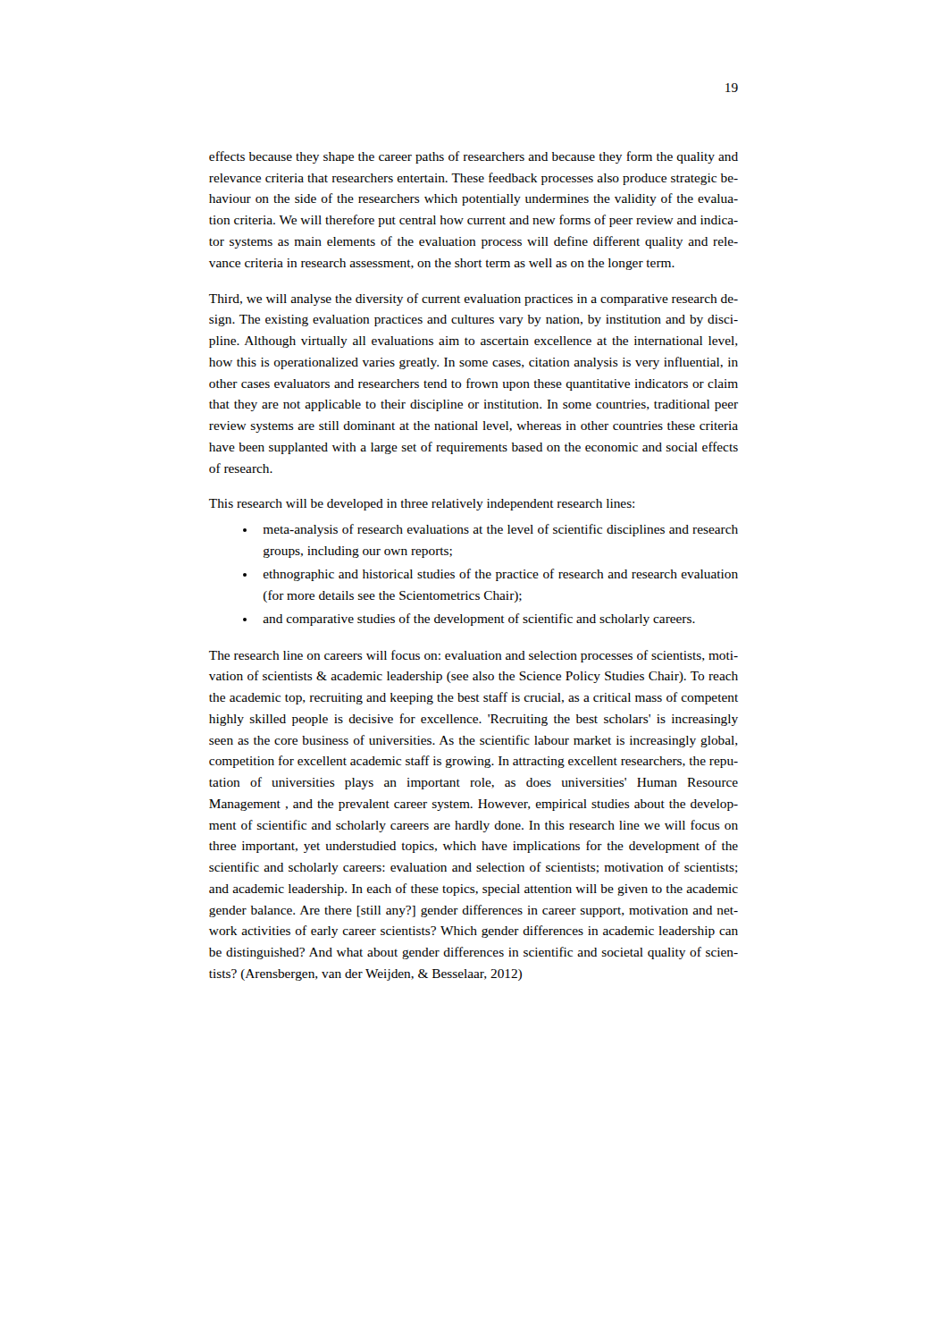19
effects because they shape the career paths of researchers and because they form the quality and relevance criteria that researchers entertain. These feedback processes also produce strategic behaviour on the side of the researchers which potentially undermines the validity of the evaluation criteria. We will therefore put central how current and new forms of peer review and indicator systems as main elements of the evaluation process will define different quality and relevance criteria in research assessment, on the short term as well as on the longer term.
Third, we will analyse the diversity of current evaluation practices in a comparative research design. The existing evaluation practices and cultures vary by nation, by institution and by discipline. Although virtually all evaluations aim to ascertain excellence at the international level, how this is operationalized varies greatly. In some cases, citation analysis is very influential, in other cases evaluators and researchers tend to frown upon these quantitative indicators or claim that they are not applicable to their discipline or institution. In some countries, traditional peer review systems are still dominant at the national level, whereas in other countries these criteria have been supplanted with a large set of requirements based on the economic and social effects of research.
This research will be developed in three relatively independent research lines:
meta-analysis of research evaluations at the level of scientific disciplines and research groups, including our own reports;
ethnographic and historical studies of the practice of research and research evaluation (for more details see the Scientometrics Chair);
and comparative studies of the development of scientific and scholarly careers.
The research line on careers will focus on: evaluation and selection processes of scientists, motivation of scientists & academic leadership (see also the Science Policy Studies Chair). To reach the academic top, recruiting and keeping the best staff is crucial, as a critical mass of competent highly skilled people is decisive for excellence. 'Recruiting the best scholars' is increasingly seen as the core business of universities. As the scientific labour market is increasingly global, competition for excellent academic staff is growing. In attracting excellent researchers, the reputation of universities plays an important role, as does universities' Human Resource Management , and the prevalent career system. However, empirical studies about the development of scientific and scholarly careers are hardly done. In this research line we will focus on three important, yet understudied topics, which have implications for the development of the scientific and scholarly careers: evaluation and selection of scientists; motivation of scientists; and academic leadership. In each of these topics, special attention will be given to the academic gender balance. Are there [still any?] gender differences in career support, motivation and network activities of early career scientists? Which gender differences in academic leadership can be distinguished? And what about gender differences in scientific and societal quality of scientists? (Arensbergen, van der Weijden, & Besselaar, 2012)